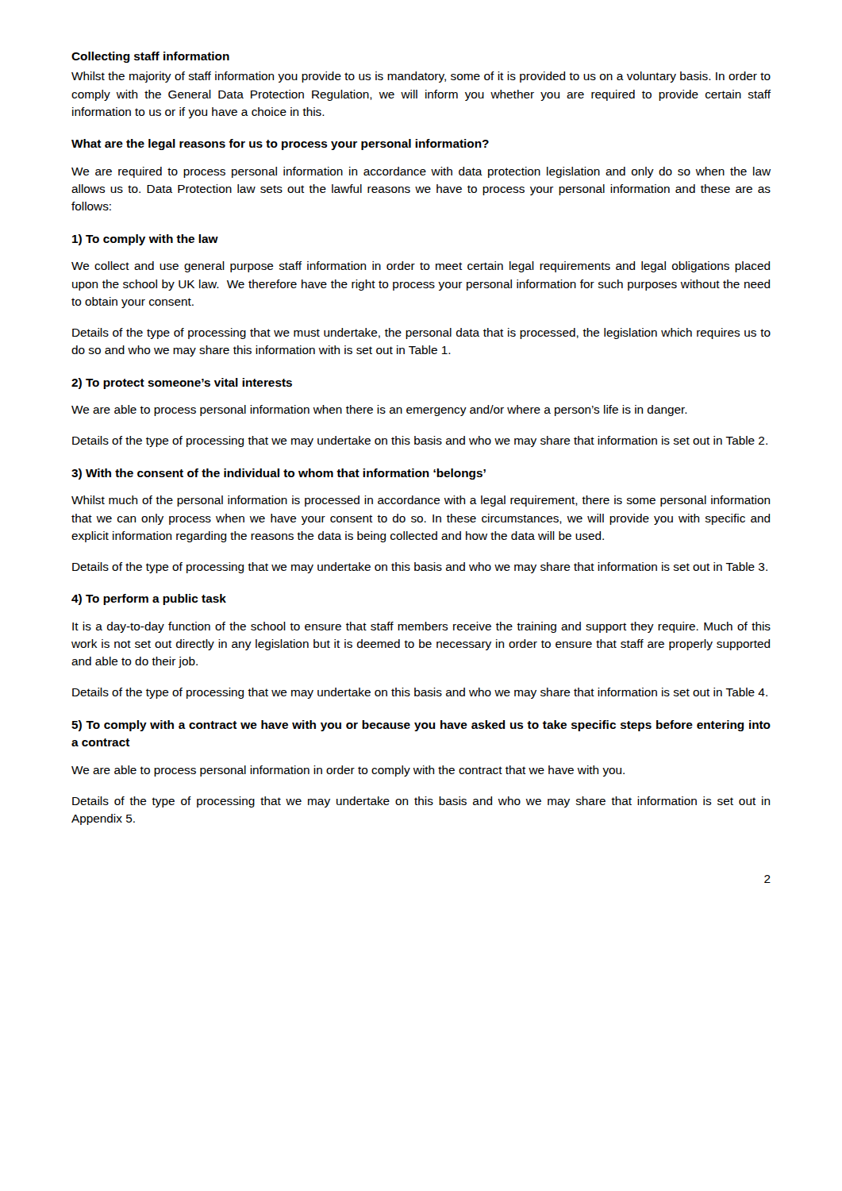Collecting staff information
Whilst the majority of staff information you provide to us is mandatory, some of it is provided to us on a voluntary basis. In order to comply with the General Data Protection Regulation, we will inform you whether you are required to provide certain staff information to us or if you have a choice in this.
What are the legal reasons for us to process your personal information?
We are required to process personal information in accordance with data protection legislation and only do so when the law allows us to. Data Protection law sets out the lawful reasons we have to process your personal information and these are as follows:
1) To comply with the law
We collect and use general purpose staff information in order to meet certain legal requirements and legal obligations placed upon the school by UK law. We therefore have the right to process your personal information for such purposes without the need to obtain your consent.
Details of the type of processing that we must undertake, the personal data that is processed, the legislation which requires us to do so and who we may share this information with is set out in Table 1.
2) To protect someone’s vital interests
We are able to process personal information when there is an emergency and/or where a person’s life is in danger.
Details of the type of processing that we may undertake on this basis and who we may share that information is set out in Table 2.
3) With the consent of the individual to whom that information ‘belongs’
Whilst much of the personal information is processed in accordance with a legal requirement, there is some personal information that we can only process when we have your consent to do so. In these circumstances, we will provide you with specific and explicit information regarding the reasons the data is being collected and how the data will be used.
Details of the type of processing that we may undertake on this basis and who we may share that information is set out in Table 3.
4) To perform a public task
It is a day-to-day function of the school to ensure that staff members receive the training and support they require. Much of this work is not set out directly in any legislation but it is deemed to be necessary in order to ensure that staff are properly supported and able to do their job.
Details of the type of processing that we may undertake on this basis and who we may share that information is set out in Table 4.
5) To comply with a contract we have with you or because you have asked us to take specific steps before entering into a contract
We are able to process personal information in order to comply with the contract that we have with you.
Details of the type of processing that we may undertake on this basis and who we may share that information is set out in Appendix 5.
2